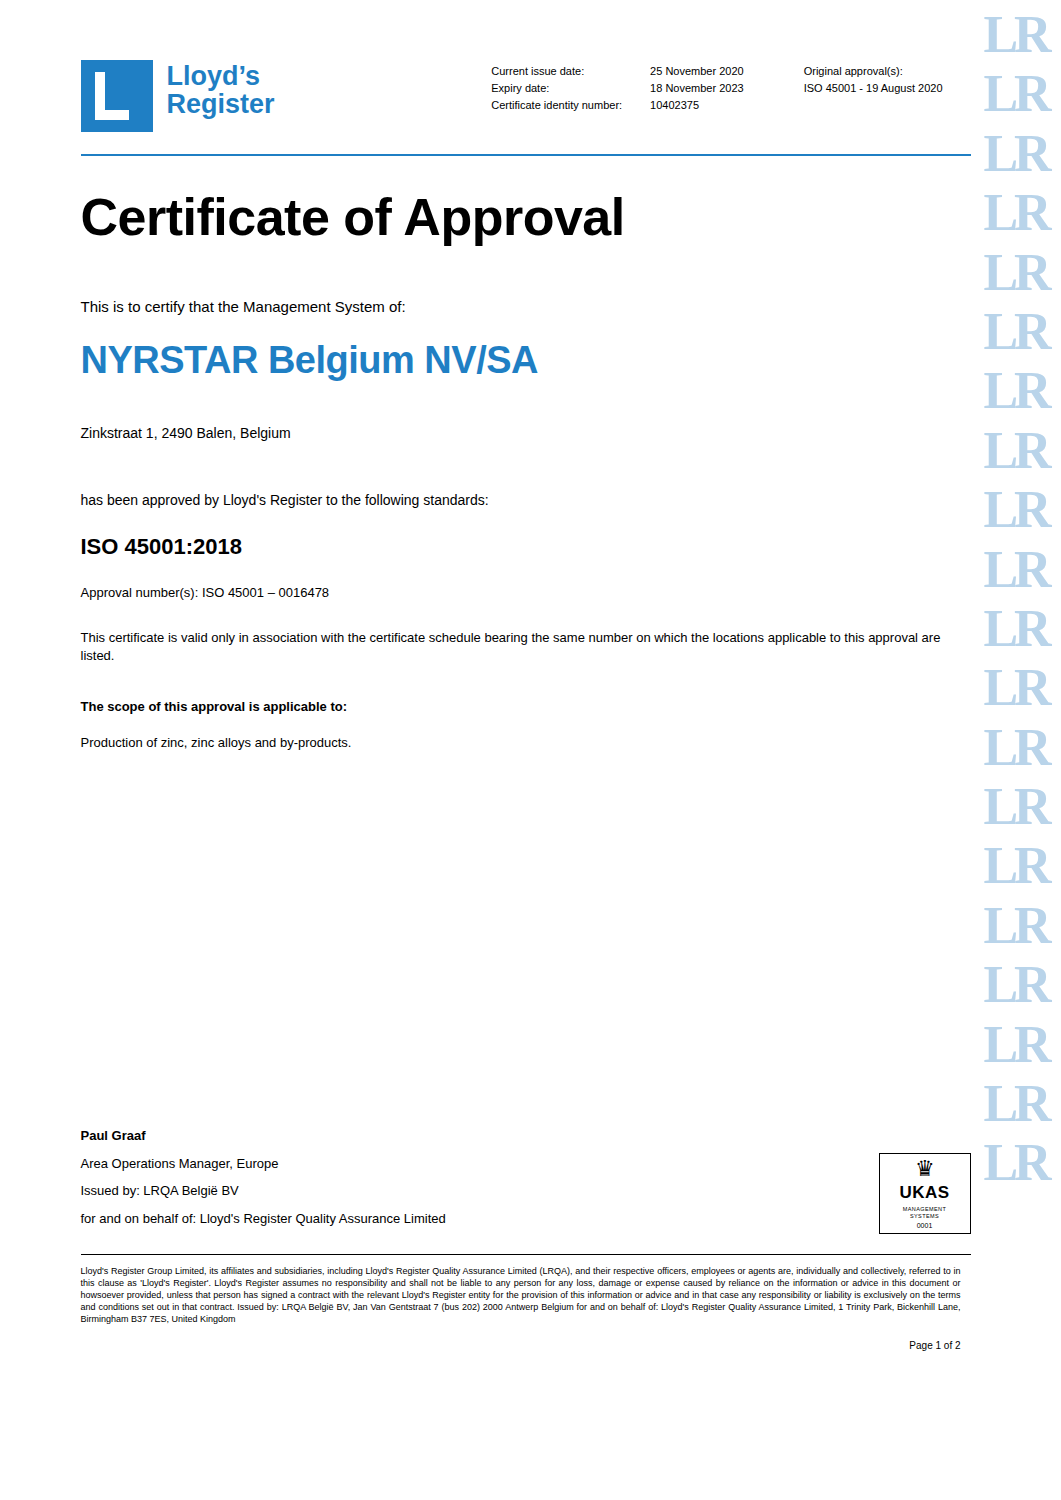LR LR LR LR LR LR LR LR LR LR LR LR LR LR LR LR LR LR LR LR
Lloyd’s
Register
| Current issue date: | 25 November 2020 | Original approval(s): |
| Expiry date: | 18 November 2023 | ISO 45001 - 19 August 2020 |
| Certificate identity number: | 10402375 | |
Certificate of Approval
This is to certify that the Management System of:
NYRSTAR Belgium NV/SA
Zinkstraat 1, 2490 Balen, Belgium
has been approved by Lloyd's Register to the following standards:
ISO 45001:2018
Approval number(s): ISO 45001 – 0016478
This certificate is valid only in association with the certificate schedule bearing the same number on which the locations applicable to this approval are listed.
The scope of this approval is applicable to:
Production of zinc, zinc alloys and by-products.
 
Paul Graaf
Area Operations Manager, Europe
Issued by: LRQA België BV
for and on behalf of: Lloyd's Register Quality Assurance Limited
♛
UKAS
MANAGEMENT
SYSTEMS
0001
Lloyd's Register Group Limited, its affiliates and subsidiaries, including Lloyd's Register Quality Assurance Limited (LRQA), and their respective officers, employees or agents are, individually and collectively, referred to in this clause as 'Lloyd's Register'. Lloyd's Register assumes no responsibility and shall not be liable to any person for any loss, damage or expense caused by reliance on the information or advice in this document or howsoever provided, unless that person has signed a contract with the relevant Lloyd's Register entity for the provision of this information or advice and in that case any responsibility or liability is exclusively on the terms and conditions set out in that contract. Issued by: LRQA België BV, Jan Van Gentstraat 7 (bus 202) 2000 Antwerp Belgium for and on behalf of: Lloyd's Register Quality Assurance Limited, 1 Trinity Park, Bickenhill Lane, Birmingham B37 7ES, United Kingdom
Page 1 of 2